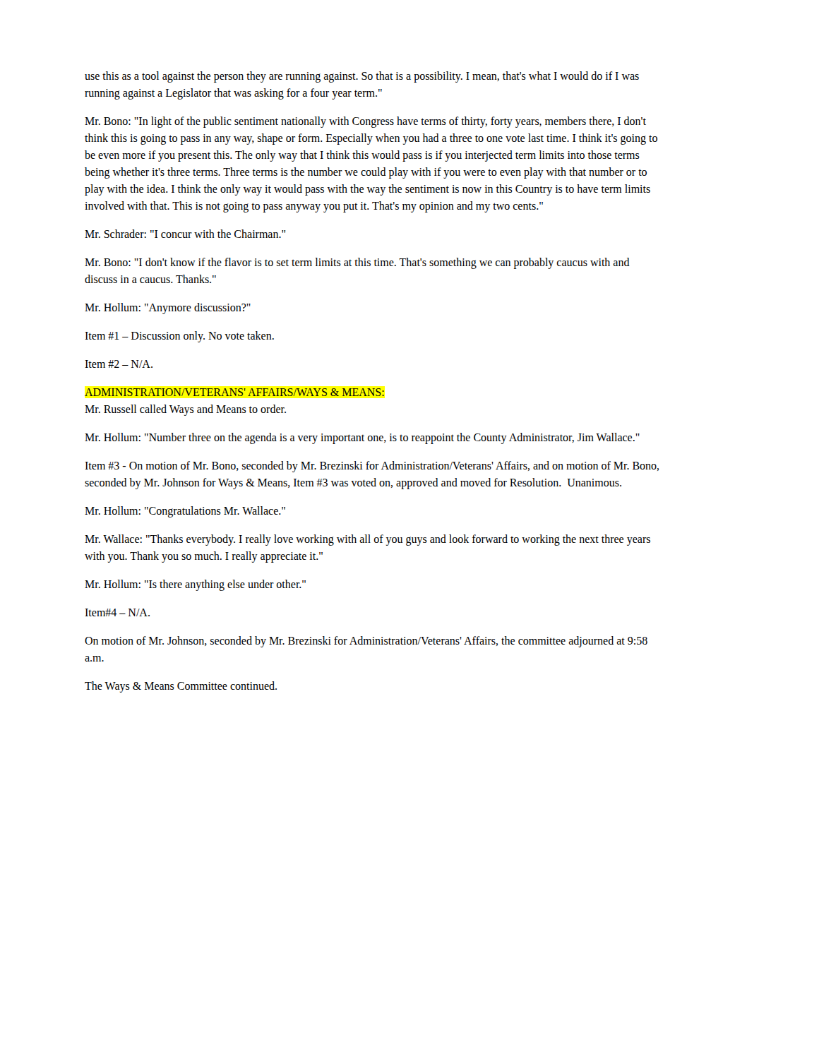use this as a tool against the person they are running against. So that is a possibility. I mean, that's what I would do if I was running against a Legislator that was asking for a four year term."
Mr. Bono: "In light of the public sentiment nationally with Congress have terms of thirty, forty years, members there, I don't think this is going to pass in any way, shape or form. Especially when you had a three to one vote last time. I think it's going to be even more if you present this. The only way that I think this would pass is if you interjected term limits into those terms being whether it's three terms. Three terms is the number we could play with if you were to even play with that number or to play with the idea. I think the only way it would pass with the way the sentiment is now in this Country is to have term limits involved with that. This is not going to pass anyway you put it. That's my opinion and my two cents."
Mr. Schrader: "I concur with the Chairman."
Mr. Bono: "I don't know if the flavor is to set term limits at this time. That's something we can probably caucus with and discuss in a caucus. Thanks."
Mr. Hollum: "Anymore discussion?"
Item #1 – Discussion only. No vote taken.
Item #2 – N/A.
ADMINISTRATION/VETERANS' AFFAIRS/WAYS & MEANS:
Mr. Russell called Ways and Means to order.
Mr. Hollum: "Number three on the agenda is a very important one, is to reappoint the County Administrator, Jim Wallace."
Item #3 - On motion of Mr. Bono, seconded by Mr. Brezinski for Administration/Veterans' Affairs, and on motion of Mr. Bono, seconded by Mr. Johnson for Ways & Means, Item #3 was voted on, approved and moved for Resolution. Unanimous.
Mr. Hollum: "Congratulations Mr. Wallace."
Mr. Wallace: "Thanks everybody. I really love working with all of you guys and look forward to working the next three years with you. Thank you so much. I really appreciate it."
Mr. Hollum: "Is there anything else under other."
Item#4 – N/A.
On motion of Mr. Johnson, seconded by Mr. Brezinski for Administration/Veterans' Affairs, the committee adjourned at 9:58 a.m.
The Ways & Means Committee continued.